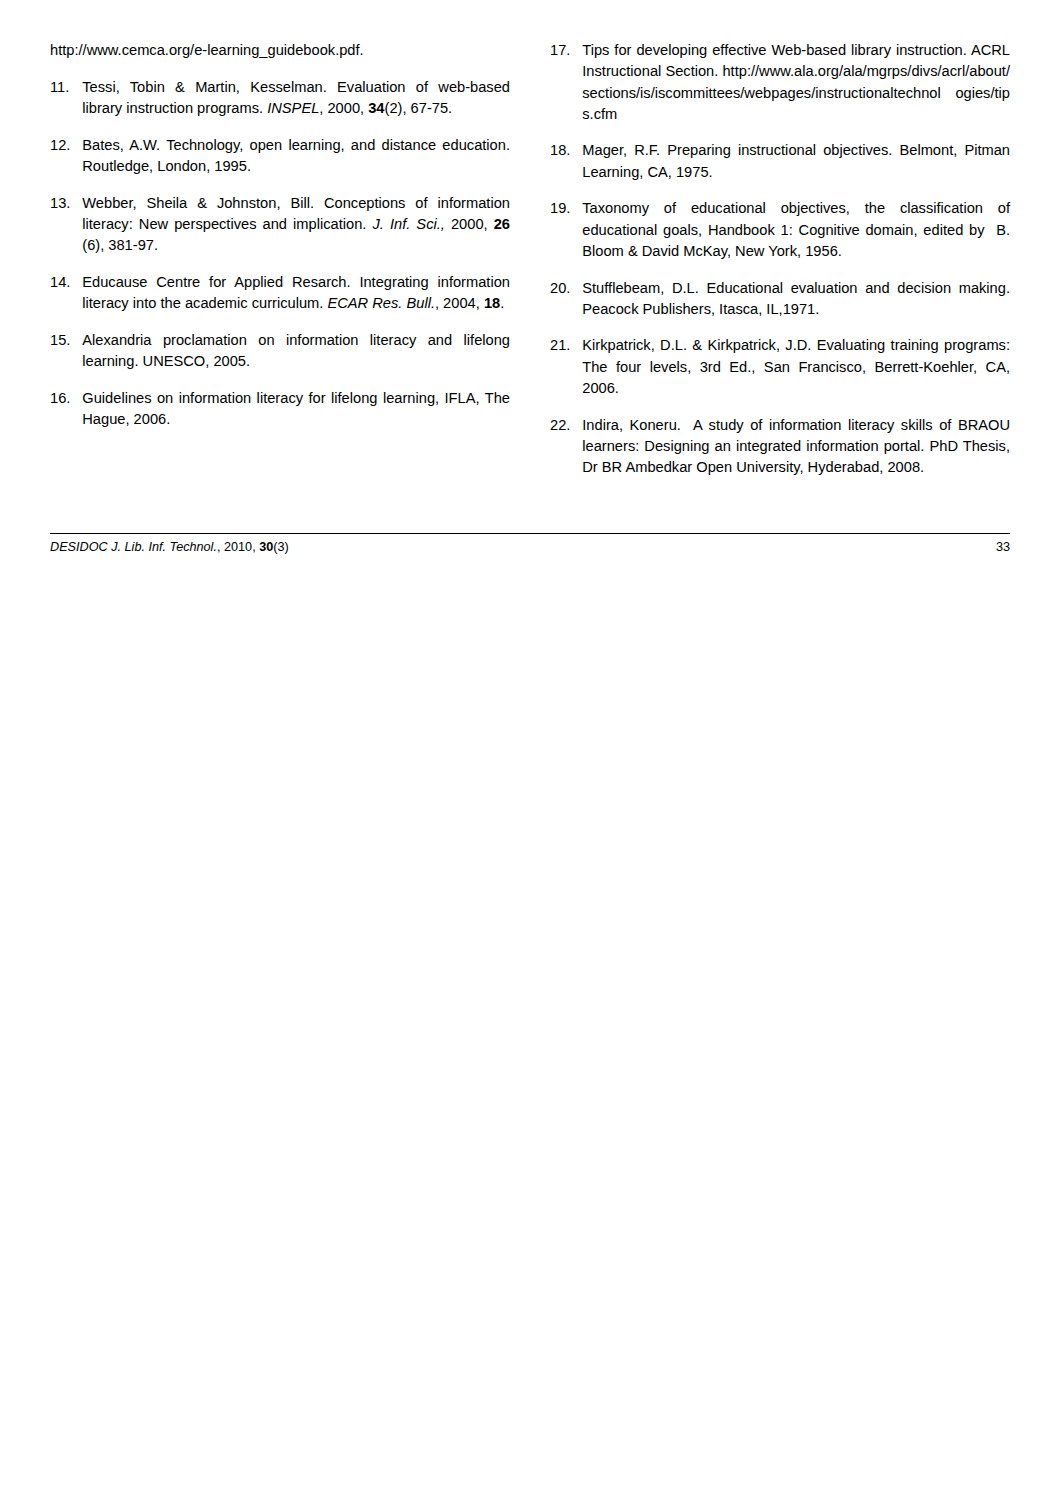http://www.cemca.org/e-learning_guidebook.pdf.
11. Tessi, Tobin & Martin, Kesselman. Evaluation of web-based library instruction programs. INSPEL, 2000, 34(2), 67-75.
12. Bates, A.W. Technology, open learning, and distance education. Routledge, London, 1995.
13. Webber, Sheila & Johnston, Bill. Conceptions of information literacy: New perspectives and implication. J. Inf. Sci., 2000, 26 (6), 381-97.
14. Educause Centre for Applied Resarch. Integrating information literacy into the academic curriculum. ECAR Res. Bull., 2004, 18.
15. Alexandria proclamation on information literacy and lifelong learning. UNESCO, 2005.
16. Guidelines on information literacy for lifelong learning, IFLA, The Hague, 2006.
17. Tips for developing effective Web-based library instruction. ACRL Instructional Section. http://www.ala.org/ala/mgrps/divs/acrl/about/sections/is/iscommittees/webpages/instructionaltechnol ogies/tips.cfm
18. Mager, R.F. Preparing instructional objectives. Belmont, Pitman Learning, CA, 1975.
19. Taxonomy of educational objectives, the classification of educational goals, Handbook 1: Cognitive domain, edited by B. Bloom & David McKay, New York, 1956.
20. Stufflebeam, D.L. Educational evaluation and decision making. Peacock Publishers, Itasca, IL,1971.
21. Kirkpatrick, D.L. & Kirkpatrick, J.D. Evaluating training programs: The four levels, 3rd Ed., San Francisco, Berrett-Koehler, CA, 2006.
22. Indira, Koneru. A study of information literacy skills of BRAOU learners: Designing an integrated information portal. PhD Thesis, Dr BR Ambedkar Open University, Hyderabad, 2008.
DESIDOC J. Lib. Inf. Technol., 2010, 30(3)
33